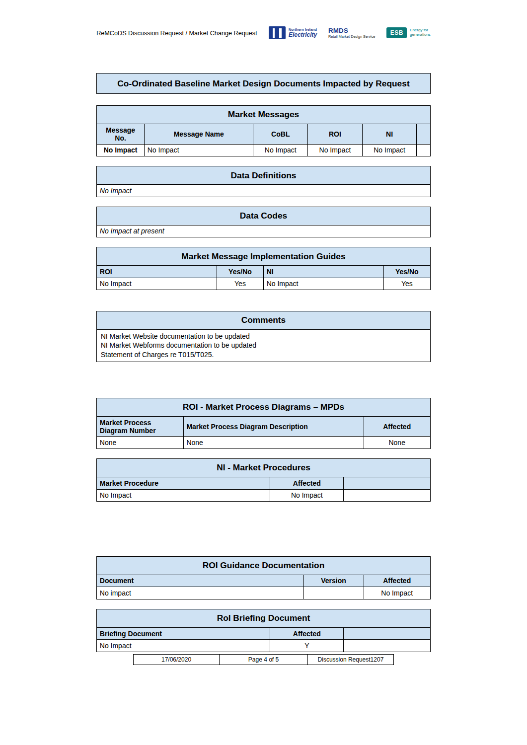ReMCoDS Discussion Request / Market Change Request
Northern Ireland
Electricity
RMDSRetail Market Design Service
ESB
Energy for
generations
Co-Ordinated Baseline Market Design Documents Impacted by Request
| Market Messages |
| --- |
| Message No. | Message Name | CoBL | ROI | NI | |
| No Impact | No Impact | No Impact | No Impact | No Impact | |
| Data Definitions |
| --- |
| No Impact |
| Data Codes |
| --- |
| No Impact at present |
| Market Message Implementation Guides |
| --- |
| ROI | Yes/No | NI | Yes/No |
| No Impact | Yes | No Impact | Yes |
| Comments |
| --- |
| NI Market Website documentation to be updated NI Market Webforms documentation to be updated Statement of Charges re T015/T025. |
| ROI - Market Process Diagrams – MPDs |
| --- |
| Market Process Diagram Number | Market Process Diagram Description | Affected |
| None | None | None |
| NI - Market Procedures |
| --- |
| Market Procedure | Affected | |
| No Impact | No Impact | |
| ROI Guidance Documentation |
| --- |
| Document | Version | Affected |
| No impact | | No Impact |
| RoI Briefing Document |
| --- |
| Briefing Document | Affected | |
| No Impact | Y | |
| 17/06/2020 | Page 4 of 5 | Discussion Request1207 |